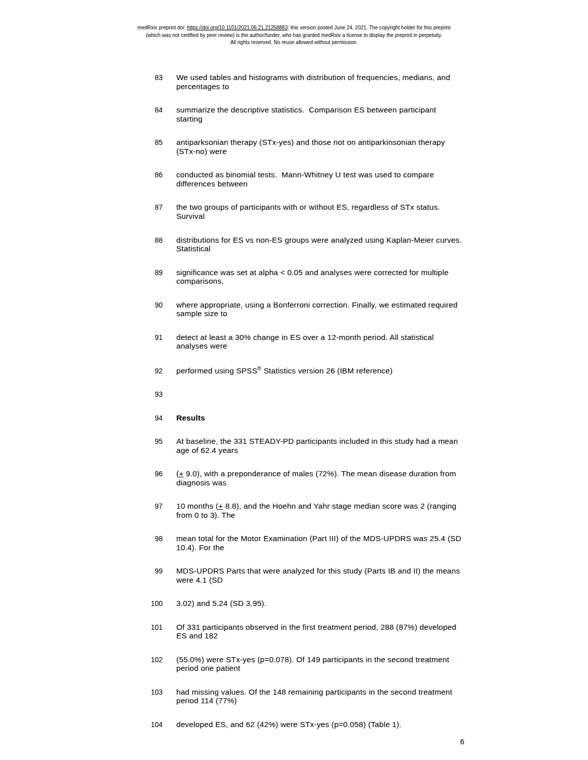medRxiv preprint doi: https://doi.org/10.1101/2021.06.21.21258883; this version posted June 24, 2021. The copyright holder for this preprint
(which was not certified by peer review) is the author/funder, who has granted medRxiv a license to display the preprint in perpetuity.
All rights reserved. No reuse allowed without permission.
83
We used tables and histograms with distribution of frequencies, medians, and percentages to
84
summarize the descriptive statistics. Comparison ES between participant starting
85
antiparksonian therapy (STx-yes) and those not on antiparkinsonian therapy (STx-no) were
86
conducted as binomial tests. Mann-Whitney U test was used to compare differences between
87
the two groups of participants with or without ES, regardless of STx status. Survival
88
distributions for ES vs non-ES groups were analyzed using Kaplan-Meier curves. Statistical
89
significance was set at alpha < 0.05 and analyses were corrected for multiple comparisons,
90
where appropriate, using a Bonferroni correction. Finally, we estimated required sample size to
91
detect at least a 30% change in ES over a 12-month period. All statistical analyses were
92
performed using SPSS® Statistics version 26 (IBM reference)
93
94
Results
95
At baseline, the 331 STEADY-PD participants included in this study had a mean age of 62.4 years
96
(+ 9.0), with a preponderance of males (72%). The mean disease duration from diagnosis was
97
10 months (+ 8.8), and the Hoehn and Yahr stage median score was 2 (ranging from 0 to 3). The
98
mean total for the Motor Examination (Part III) of the MDS-UPDRS was 25.4 (SD 10.4). For the
99
MDS-UPDRS Parts that were analyzed for this study (Parts IB and II) the means were 4.1 (SD
100
3.02) and 5.24 (SD 3.95).
101
Of 331 participants observed in the first treatment period, 288 (87%) developed ES and 182
102
(55.0%) were STx-yes (p=0.078). Of 149 participants in the second treatment period one patient
103
had missing values. Of the 148 remaining participants in the second treatment period 114 (77%)
104
developed ES, and 62 (42%) were STx-yes (p=0.058) (Table 1).
6